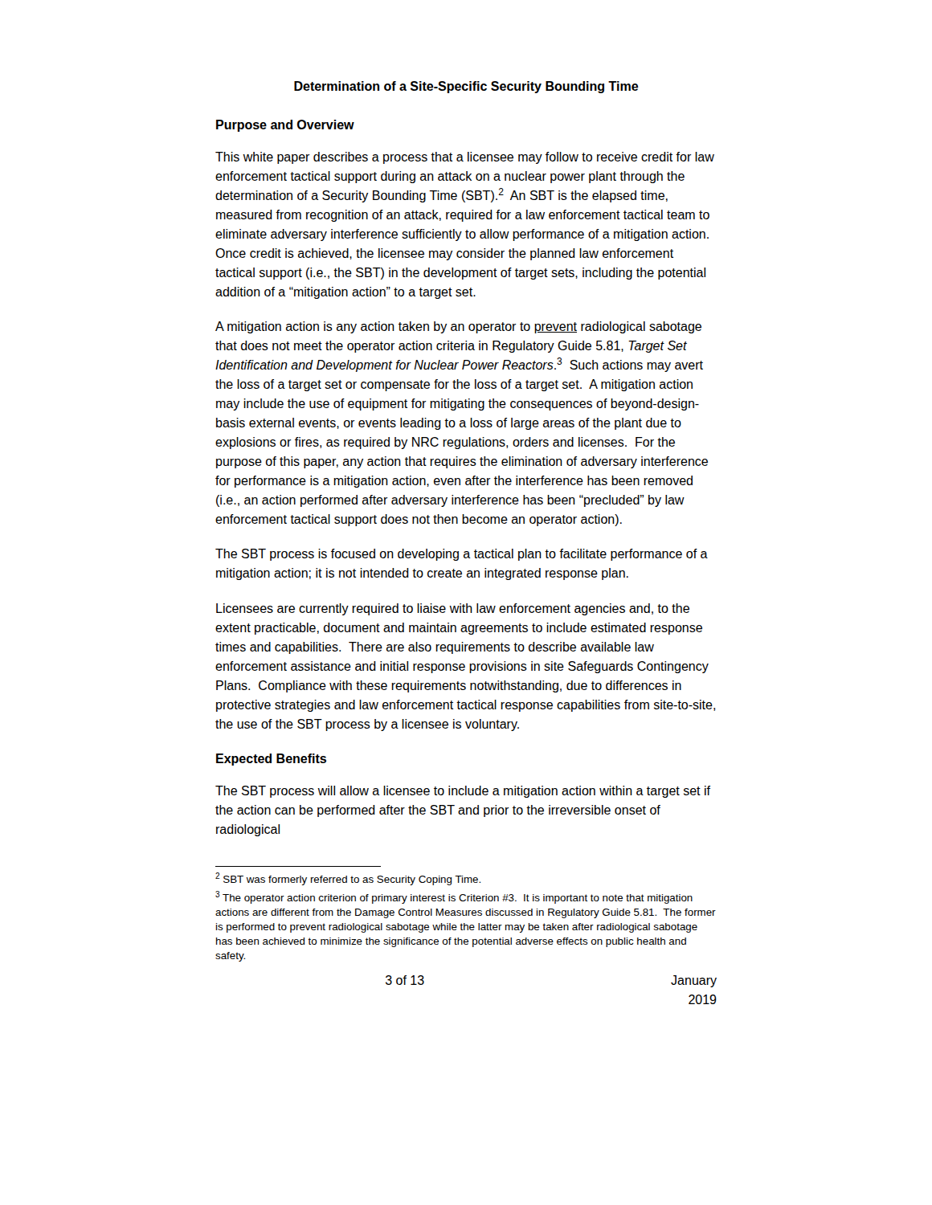Determination of a Site-Specific Security Bounding Time
Purpose and Overview
This white paper describes a process that a licensee may follow to receive credit for law enforcement tactical support during an attack on a nuclear power plant through the determination of a Security Bounding Time (SBT).2 An SBT is the elapsed time, measured from recognition of an attack, required for a law enforcement tactical team to eliminate adversary interference sufficiently to allow performance of a mitigation action. Once credit is achieved, the licensee may consider the planned law enforcement tactical support (i.e., the SBT) in the development of target sets, including the potential addition of a “mitigation action” to a target set.
A mitigation action is any action taken by an operator to prevent radiological sabotage that does not meet the operator action criteria in Regulatory Guide 5.81, Target Set Identification and Development for Nuclear Power Reactors.3 Such actions may avert the loss of a target set or compensate for the loss of a target set. A mitigation action may include the use of equipment for mitigating the consequences of beyond-design-basis external events, or events leading to a loss of large areas of the plant due to explosions or fires, as required by NRC regulations, orders and licenses. For the purpose of this paper, any action that requires the elimination of adversary interference for performance is a mitigation action, even after the interference has been removed (i.e., an action performed after adversary interference has been “precluded” by law enforcement tactical support does not then become an operator action).
The SBT process is focused on developing a tactical plan to facilitate performance of a mitigation action; it is not intended to create an integrated response plan.
Licensees are currently required to liaise with law enforcement agencies and, to the extent practicable, document and maintain agreements to include estimated response times and capabilities. There are also requirements to describe available law enforcement assistance and initial response provisions in site Safeguards Contingency Plans. Compliance with these requirements notwithstanding, due to differences in protective strategies and law enforcement tactical response capabilities from site-to-site, the use of the SBT process by a licensee is voluntary.
Expected Benefits
The SBT process will allow a licensee to include a mitigation action within a target set if the action can be performed after the SBT and prior to the irreversible onset of radiological
2 SBT was formerly referred to as Security Coping Time.
3 The operator action criterion of primary interest is Criterion #3. It is important to note that mitigation actions are different from the Damage Control Measures discussed in Regulatory Guide 5.81. The former is performed to prevent radiological sabotage while the latter may be taken after radiological sabotage has been achieved to minimize the significance of the potential adverse effects on public health and safety.
3 of 13
January
2019